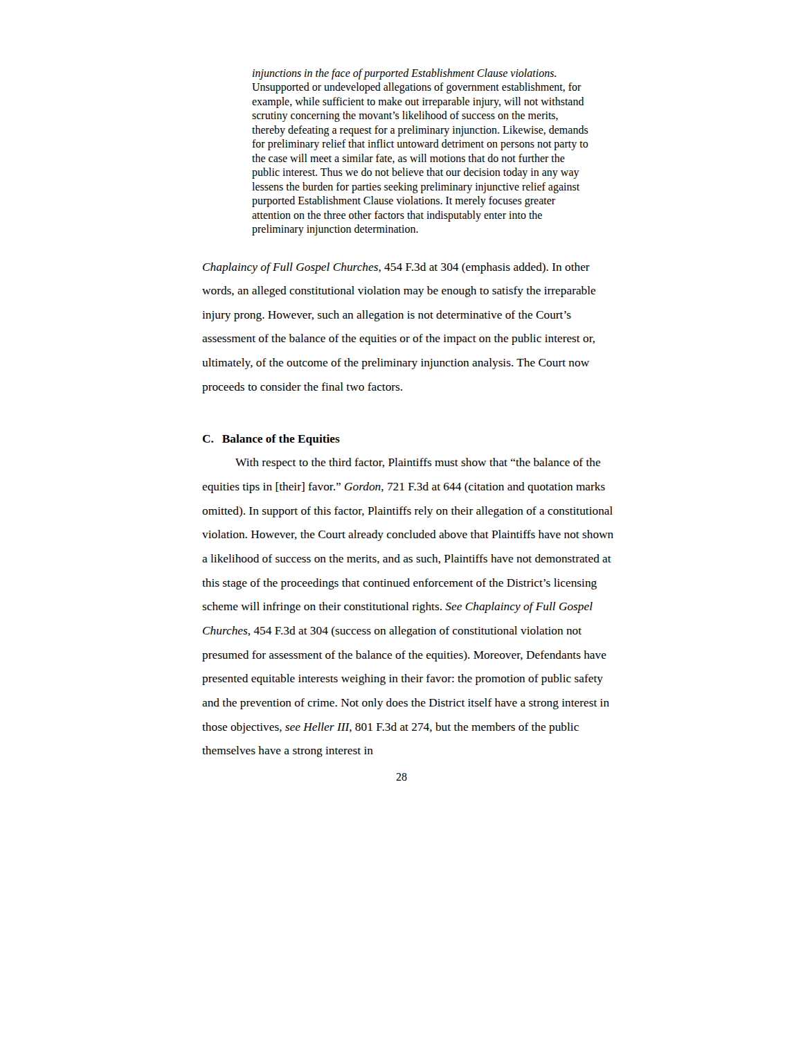injunctions in the face of purported Establishment Clause violations. Unsupported or undeveloped allegations of government establishment, for example, while sufficient to make out irreparable injury, will not withstand scrutiny concerning the movant’s likelihood of success on the merits, thereby defeating a request for a preliminary injunction. Likewise, demands for preliminary relief that inflict untoward detriment on persons not party to the case will meet a similar fate, as will motions that do not further the public interest. Thus we do not believe that our decision today in any way lessens the burden for parties seeking preliminary injunctive relief against purported Establishment Clause violations. It merely focuses greater attention on the three other factors that indisputably enter into the preliminary injunction determination.
Chaplaincy of Full Gospel Churches, 454 F.3d at 304 (emphasis added). In other words, an alleged constitutional violation may be enough to satisfy the irreparable injury prong. However, such an allegation is not determinative of the Court’s assessment of the balance of the equities or of the impact on the public interest or, ultimately, of the outcome of the preliminary injunction analysis. The Court now proceeds to consider the final two factors.
C. Balance of the Equities
With respect to the third factor, Plaintiffs must show that “the balance of the equities tips in [their] favor.” Gordon, 721 F.3d at 644 (citation and quotation marks omitted). In support of this factor, Plaintiffs rely on their allegation of a constitutional violation. However, the Court already concluded above that Plaintiffs have not shown a likelihood of success on the merits, and as such, Plaintiffs have not demonstrated at this stage of the proceedings that continued enforcement of the District’s licensing scheme will infringe on their constitutional rights. See Chaplaincy of Full Gospel Churches, 454 F.3d at 304 (success on allegation of constitutional violation not presumed for assessment of the balance of the equities). Moreover, Defendants have presented equitable interests weighing in their favor: the promotion of public safety and the prevention of crime. Not only does the District itself have a strong interest in those objectives, see Heller III, 801 F.3d at 274, but the members of the public themselves have a strong interest in
28